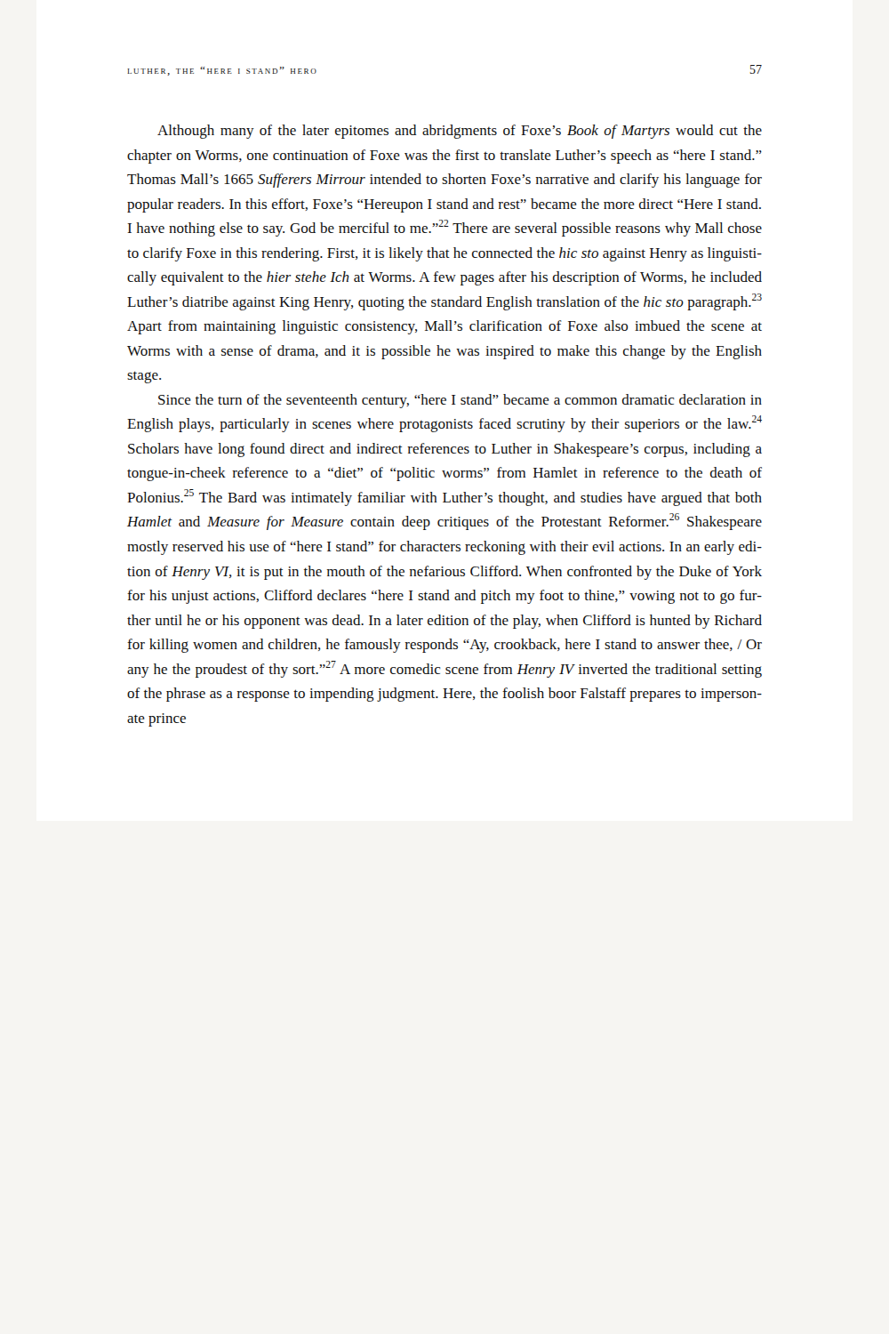Luther, the “Here I Stand” Hero 57
Although many of the later epitomes and abridgments of Foxe’s Book of Martyrs would cut the chapter on Worms, one continuation of Foxe was the first to translate Luther’s speech as “here I stand.” Thomas Mall’s 1665 Sufferers Mirrour intended to shorten Foxe’s narrative and clarify his language for popular readers. In this effort, Foxe’s “Hereupon I stand and rest” became the more direct “Here I stand. I have nothing else to say. God be merciful to me.”22 There are several possible reasons why Mall chose to clarify Foxe in this rendering. First, it is likely that he connected the hic sto against Henry as linguistically equivalent to the hier stehe Ich at Worms. A few pages after his description of Worms, he included Luther’s diatribe against King Henry, quoting the standard English translation of the hic sto paragraph.23 Apart from maintaining linguistic consistency, Mall’s clarification of Foxe also imbued the scene at Worms with a sense of drama, and it is possible he was inspired to make this change by the English stage.
Since the turn of the seventeenth century, “here I stand” became a common dramatic declaration in English plays, particularly in scenes where protagonists faced scrutiny by their superiors or the law.24 Scholars have long found direct and indirect references to Luther in Shakespeare’s corpus, including a tongue-in-cheek reference to a “diet” of “politic worms” from Hamlet in reference to the death of Polonius.25 The Bard was intimately familiar with Luther’s thought, and studies have argued that both Hamlet and Measure for Measure contain deep critiques of the Protestant Reformer.26 Shakespeare mostly reserved his use of “here I stand” for characters reckoning with their evil actions. In an early edition of Henry VI, it is put in the mouth of the nefarious Clifford. When confronted by the Duke of York for his unjust actions, Clifford declares “here I stand and pitch my foot to thine,” vowing not to go further until he or his opponent was dead. In a later edition of the play, when Clifford is hunted by Richard for killing women and children, he famously responds “Ay, crookback, here I stand to answer thee, / Or any he the proudest of thy sort.”27 A more comedic scene from Henry IV inverted the traditional setting of the phrase as a response to impending judgment. Here, the foolish boor Falstaff prepares to impersonate prince